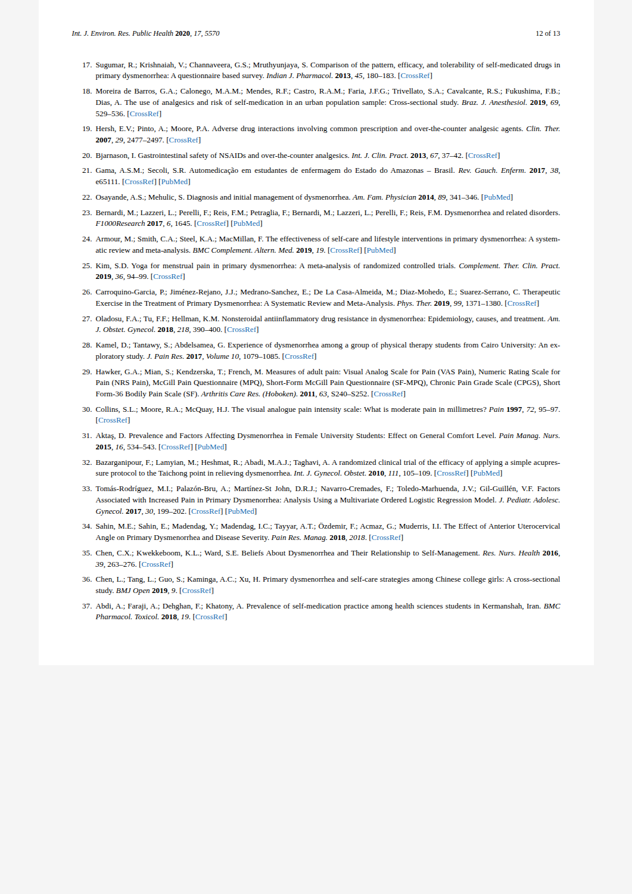Int. J. Environ. Res. Public Health 2020, 17, 5570
12 of 13
Sugumar, R.; Krishnaiah, V.; Channaveera, G.S.; Mruthyunjaya, S. Comparison of the pattern, efficacy, and tolerability of self-medicated drugs in primary dysmenorrhea: A questionnaire based survey. Indian J. Pharmacol. 2013, 45, 180–183. [CrossRef]
Moreira de Barros, G.A.; Calonego, M.A.M.; Mendes, R.F.; Castro, R.A.M.; Faria, J.F.G.; Trivellato, S.A.; Cavalcante, R.S.; Fukushima, F.B.; Dias, A. The use of analgesics and risk of self-medication in an urban population sample: Cross-sectional study. Braz. J. Anesthesiol. 2019, 69, 529–536. [CrossRef]
Hersh, E.V.; Pinto, A.; Moore, P.A. Adverse drug interactions involving common prescription and over-the-counter analgesic agents. Clin. Ther. 2007, 29, 2477–2497. [CrossRef]
Bjarnason, I. Gastrointestinal safety of NSAIDs and over-the-counter analgesics. Int. J. Clin. Pract. 2013, 67, 37–42. [CrossRef]
Gama, A.S.M.; Secoli, S.R. Automedicação em estudantes de enfermagem do Estado do Amazonas – Brasil. Rev. Gauch. Enferm. 2017, 38, e65111. [CrossRef] [PubMed]
Osayande, A.S.; Mehulic, S. Diagnosis and initial management of dysmenorrhea. Am. Fam. Physician 2014, 89, 341–346. [PubMed]
Bernardi, M.; Lazzeri, L.; Perelli, F.; Reis, F.M.; Petraglia, F.; Bernardi, M.; Lazzeri, L.; Perelli, F.; Reis, F.M. Dysmenorrhea and related disorders. F1000Research 2017, 6, 1645. [CrossRef] [PubMed]
Armour, M.; Smith, C.A.; Steel, K.A.; MacMillan, F. The effectiveness of self-care and lifestyle interventions in primary dysmenorrhea: A systematic review and meta-analysis. BMC Complement. Altern. Med. 2019, 19. [CrossRef] [PubMed]
Kim, S.D. Yoga for menstrual pain in primary dysmenorrhea: A meta-analysis of randomized controlled trials. Complement. Ther. Clin. Pract. 2019, 36, 94–99. [CrossRef]
Carroquino-Garcia, P.; Jiménez-Rejano, J.J.; Medrano-Sanchez, E.; De La Casa-Almeida, M.; Diaz-Mohedo, E.; Suarez-Serrano, C. Therapeutic Exercise in the Treatment of Primary Dysmenorrhea: A Systematic Review and Meta-Analysis. Phys. Ther. 2019, 99, 1371–1380. [CrossRef]
Oladosu, F.A.; Tu, F.F.; Hellman, K.M. Nonsteroidal antiinflammatory drug resistance in dysmenorrhea: Epidemiology, causes, and treatment. Am. J. Obstet. Gynecol. 2018, 218, 390–400. [CrossRef]
Kamel, D.; Tantawy, S.; Abdelsamea, G. Experience of dysmenorrhea among a group of physical therapy students from Cairo University: An exploratory study. J. Pain Res. 2017, Volume 10, 1079–1085. [CrossRef]
Hawker, G.A.; Mian, S.; Kendzerska, T.; French, M. Measures of adult pain: Visual Analog Scale for Pain (VAS Pain), Numeric Rating Scale for Pain (NRS Pain), McGill Pain Questionnaire (MPQ), Short-Form McGill Pain Questionnaire (SF-MPQ), Chronic Pain Grade Scale (CPGS), Short Form-36 Bodily Pain Scale (SF). Arthritis Care Res. (Hoboken). 2011, 63, S240–S252. [CrossRef]
Collins, S.L.; Moore, R.A.; McQuay, H.J. The visual analogue pain intensity scale: What is moderate pain in millimetres? Pain 1997, 72, 95–97. [CrossRef]
Aktaş, D. Prevalence and Factors Affecting Dysmenorrhea in Female University Students: Effect on General Comfort Level. Pain Manag. Nurs. 2015, 16, 534–543. [CrossRef] [PubMed]
Bazarganipour, F.; Lamyian, M.; Heshmat, R.; Abadi, M.A.J.; Taghavi, A. A randomized clinical trial of the efficacy of applying a simple acupressure protocol to the Taichong point in relieving dysmenorrhea. Int. J. Gynecol. Obstet. 2010, 111, 105–109. [CrossRef] [PubMed]
Tomás-Rodríguez, M.I.; Palazón-Bru, A.; Martínez-St John, D.R.J.; Navarro-Cremades, F.; Toledo-Marhuenda, J.V.; Gil-Guillén, V.F. Factors Associated with Increased Pain in Primary Dysmenorrhea: Analysis Using a Multivariate Ordered Logistic Regression Model. J. Pediatr. Adolesc. Gynecol. 2017, 30, 199–202. [CrossRef] [PubMed]
Sahin, M.E.; Sahin, E.; Madendag, Y.; Madendag, I.C.; Tayyar, A.T.; Özdemir, F.; Acmaz, G.; Muderris, I.I. The Effect of Anterior Uterocervical Angle on Primary Dysmenorrhea and Disease Severity. Pain Res. Manag. 2018, 2018. [CrossRef]
Chen, C.X.; Kwekkeboom, K.L.; Ward, S.E. Beliefs About Dysmenorrhea and Their Relationship to Self-Management. Res. Nurs. Health 2016, 39, 263–276. [CrossRef]
Chen, L.; Tang, L.; Guo, S.; Kaminga, A.C.; Xu, H. Primary dysmenorrhea and self-care strategies among Chinese college girls: A cross-sectional study. BMJ Open 2019, 9. [CrossRef]
Abdi, A.; Faraji, A.; Dehghan, F.; Khatony, A. Prevalence of self-medication practice among health sciences students in Kermanshah, Iran. BMC Pharmacol. Toxicol. 2018, 19. [CrossRef]